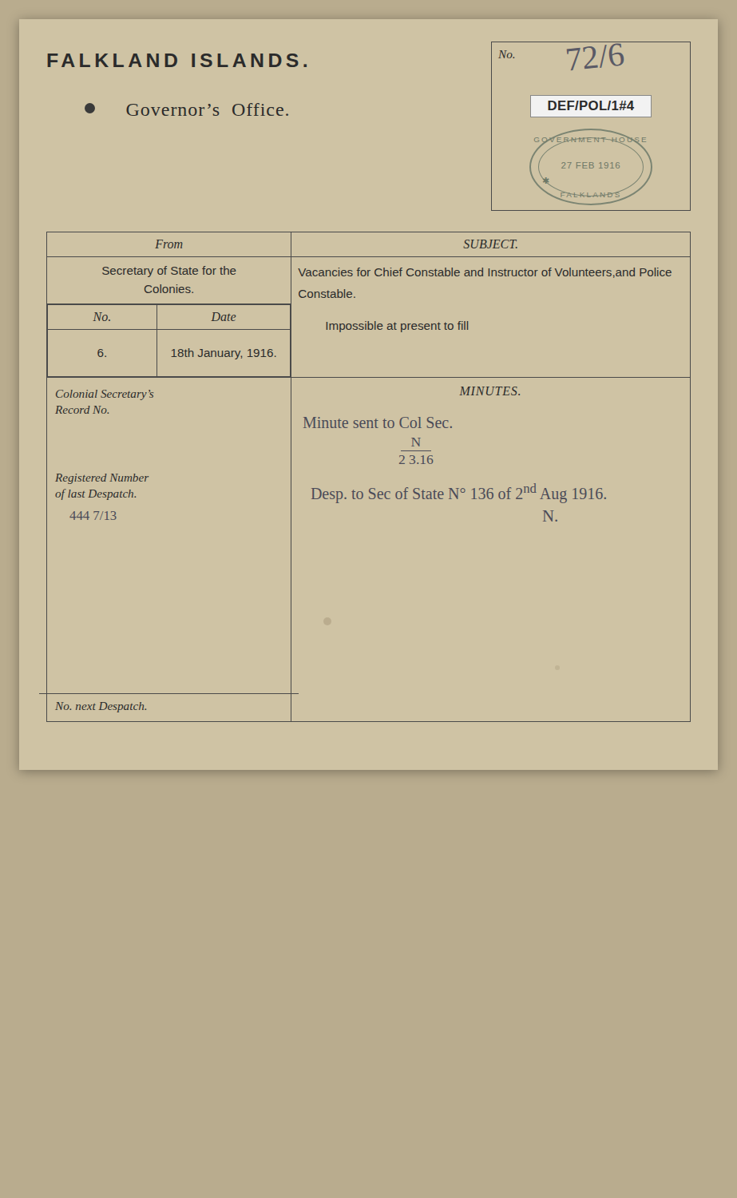FALKLAND ISLANDS.
Governor’s Office.
No. 72/6
DEF/POL/1#4
GOVERNMENT HOUSE
27 FEB 1916
✱
FALKLANDS
| From | SUBJECT. |
| --- | --- |
| Secretary of State for the Colonies. | Vacancies for Chief Constable and Instructor of Volunteers,and Police Constable. Impossible at present to fill |
| / No. / Date / / 6. / 18th January, 1916. / |
Colonial Secretary’s
Record No.
Registered Number
of last Despatch.
444 7/13
No. next Despatch.
MINUTES.
Minute sent to Col Sec.
N 2 3.16
Desp. to Sec of State N° 136 of 2nd Aug 1916.
N.